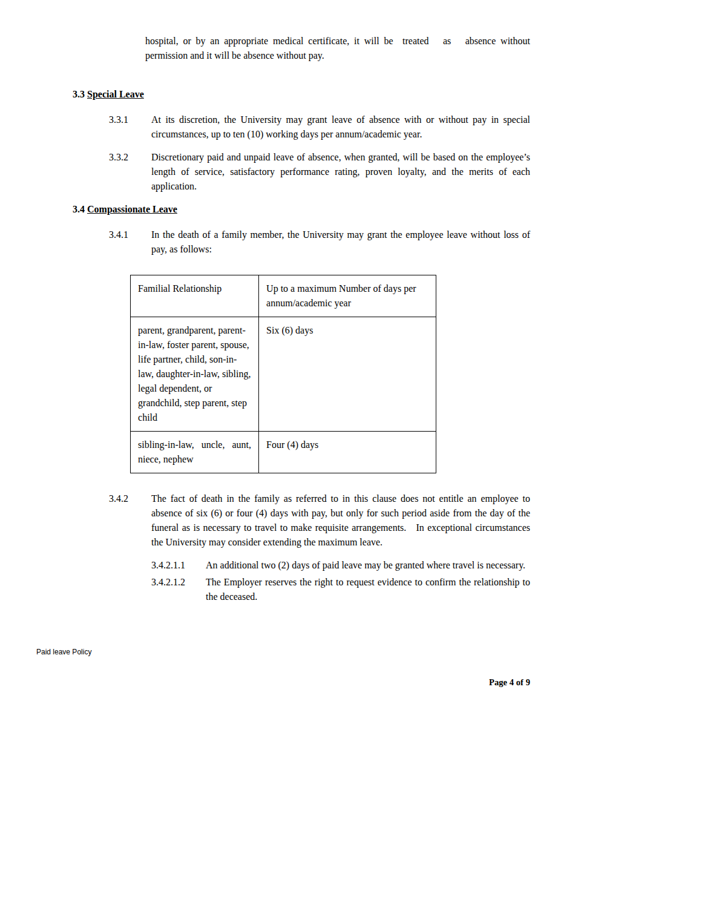hospital, or by an appropriate medical certificate, it will be treated as absence without permission and it will be absence without pay.
3.3 Special Leave
3.3.1
At its discretion, the University may grant leave of absence with or without pay in special circumstances, up to ten (10) working days per annum/academic year.
3.3.2
Discretionary paid and unpaid leave of absence, when granted, will be based on the employee’s length of service, satisfactory performance rating, proven loyalty, and the merits of each application.
3.4 Compassionate Leave
3.4.1
In the death of a family member, the University may grant the employee leave without loss of pay, as follows:
| Familial Relationship | Up to a maximum Number of days per annum/academic year |
| parent, grandparent, parent-in-law, foster parent, spouse, life partner, child, son-in-law, daughter-in-law, sibling, legal dependent, or grandchild, step parent, step child | Six (6) days |
| sibling-in-law, uncle, aunt, niece, nephew | Four (4) days |
3.4.2
The fact of death in the family as referred to in this clause does not entitle an employee to absence of six (6) or four (4) days with pay, but only for such period aside from the day of the funeral as is necessary to travel to make requisite arrangements. In exceptional circumstances the University may consider extending the maximum leave.
3.4.2.1.1
An additional two (2) days of paid leave may be granted where travel is necessary.
3.4.2.1.2
The Employer reserves the right to request evidence to confirm the relationship to the deceased.
Paid leave Policy
Page 4 of 9